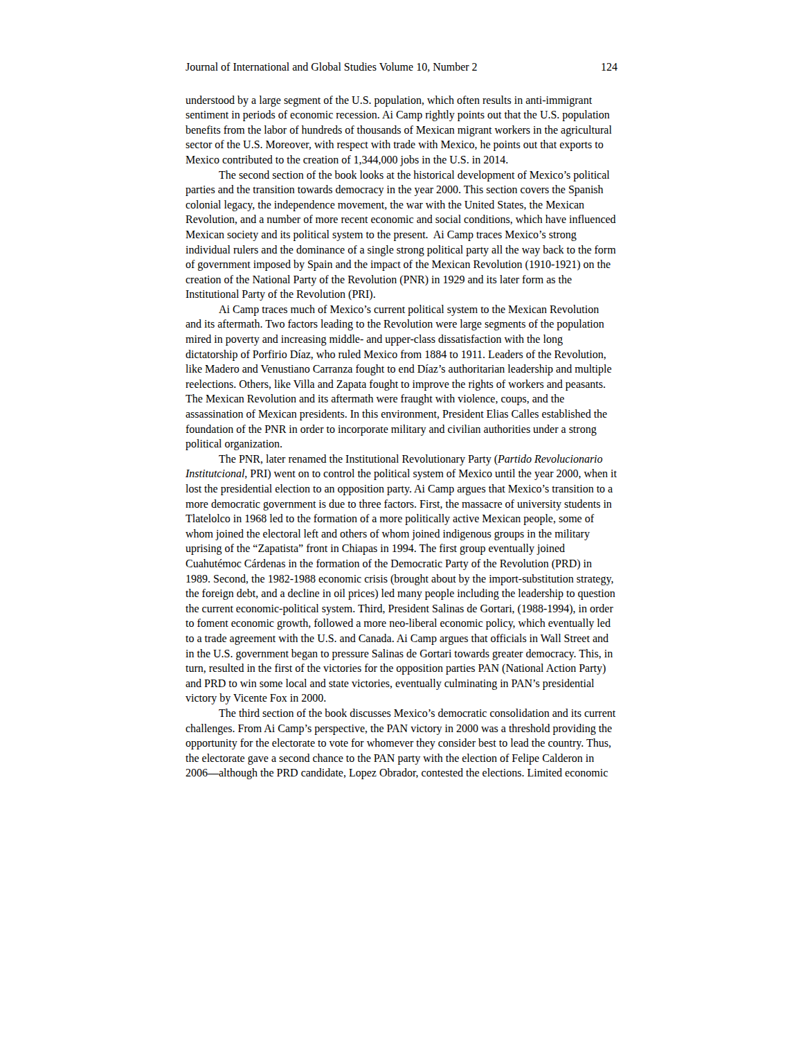Journal of International and Global Studies Volume 10, Number 2 124
understood by a large segment of the U.S. population, which often results in anti-immigrant sentiment in periods of economic recession. Ai Camp rightly points out that the U.S. population benefits from the labor of hundreds of thousands of Mexican migrant workers in the agricultural sector of the U.S. Moreover, with respect with trade with Mexico, he points out that exports to Mexico contributed to the creation of 1,344,000 jobs in the U.S. in 2014.
The second section of the book looks at the historical development of Mexico’s political parties and the transition towards democracy in the year 2000. This section covers the Spanish colonial legacy, the independence movement, the war with the United States, the Mexican Revolution, and a number of more recent economic and social conditions, which have influenced Mexican society and its political system to the present. Ai Camp traces Mexico’s strong individual rulers and the dominance of a single strong political party all the way back to the form of government imposed by Spain and the impact of the Mexican Revolution (1910-1921) on the creation of the National Party of the Revolution (PNR) in 1929 and its later form as the Institutional Party of the Revolution (PRI).
Ai Camp traces much of Mexico’s current political system to the Mexican Revolution and its aftermath. Two factors leading to the Revolution were large segments of the population mired in poverty and increasing middle- and upper-class dissatisfaction with the long dictatorship of Porfirio Díaz, who ruled Mexico from 1884 to 1911. Leaders of the Revolution, like Madero and Venustiano Carranza fought to end Díaz’s authoritarian leadership and multiple reelections. Others, like Villa and Zapata fought to improve the rights of workers and peasants. The Mexican Revolution and its aftermath were fraught with violence, coups, and the assassination of Mexican presidents. In this environment, President Elias Calles established the foundation of the PNR in order to incorporate military and civilian authorities under a strong political organization.
The PNR, later renamed the Institutional Revolutionary Party (Partido Revolucionario Institutcional, PRI) went on to control the political system of Mexico until the year 2000, when it lost the presidential election to an opposition party. Ai Camp argues that Mexico’s transition to a more democratic government is due to three factors. First, the massacre of university students in Tlatelolco in 1968 led to the formation of a more politically active Mexican people, some of whom joined the electoral left and others of whom joined indigenous groups in the military uprising of the “Zapatista” front in Chiapas in 1994. The first group eventually joined Cuahutémoc Cárdenas in the formation of the Democratic Party of the Revolution (PRD) in 1989. Second, the 1982-1988 economic crisis (brought about by the import-substitution strategy, the foreign debt, and a decline in oil prices) led many people including the leadership to question the current economic-political system. Third, President Salinas de Gortari, (1988-1994), in order to foment economic growth, followed a more neo-liberal economic policy, which eventually led to a trade agreement with the U.S. and Canada. Ai Camp argues that officials in Wall Street and in the U.S. government began to pressure Salinas de Gortari towards greater democracy. This, in turn, resulted in the first of the victories for the opposition parties PAN (National Action Party) and PRD to win some local and state victories, eventually culminating in PAN’s presidential victory by Vicente Fox in 2000.
The third section of the book discusses Mexico’s democratic consolidation and its current challenges. From Ai Camp’s perspective, the PAN victory in 2000 was a threshold providing the opportunity for the electorate to vote for whomever they consider best to lead the country. Thus, the electorate gave a second chance to the PAN party with the election of Felipe Calderon in 2006—although the PRD candidate, Lopez Obrador, contested the elections. Limited economic